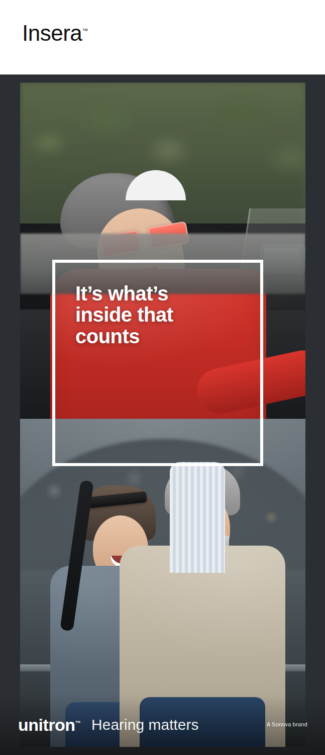Insera™
It’s what’s
inside that
counts
unitron™
Hearing matters
A Sonova brand